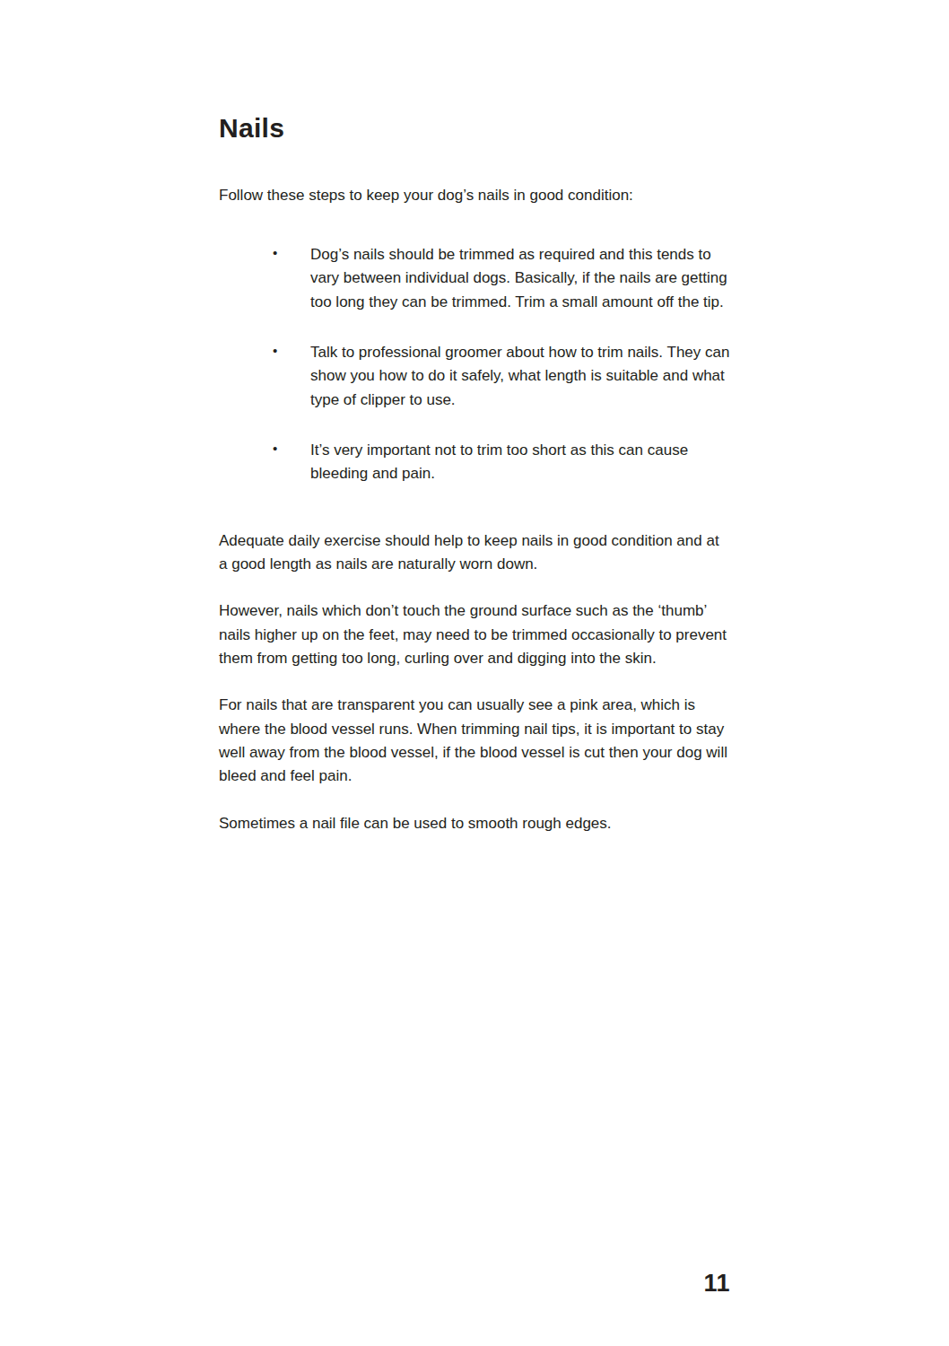Nails
Follow these steps to keep your dog’s nails in good condition:
Dog’s nails should be trimmed as required and this tends to vary between individual dogs. Basically, if the nails are getting too long they can be trimmed. Trim a small amount off the tip.
Talk to professional groomer about how to trim nails. They can show you how to do it safely, what length is suitable and what type of clipper to use.
It’s very important not to trim too short as this can cause bleeding and pain.
Adequate daily exercise should help to keep nails in good condition and at a good length as nails are naturally worn down.
However, nails which don’t touch the ground surface such as the ‘thumb’ nails higher up on the feet, may need to be trimmed occasionally to prevent them from getting too long, curling over and digging into the skin.
For nails that are transparent you can usually see a pink area, which is where the blood vessel runs. When trimming nail tips, it is important to stay well away from the blood vessel, if the blood vessel is cut then your dog will bleed and feel pain.
Sometimes a nail file can be used to smooth rough edges.
11